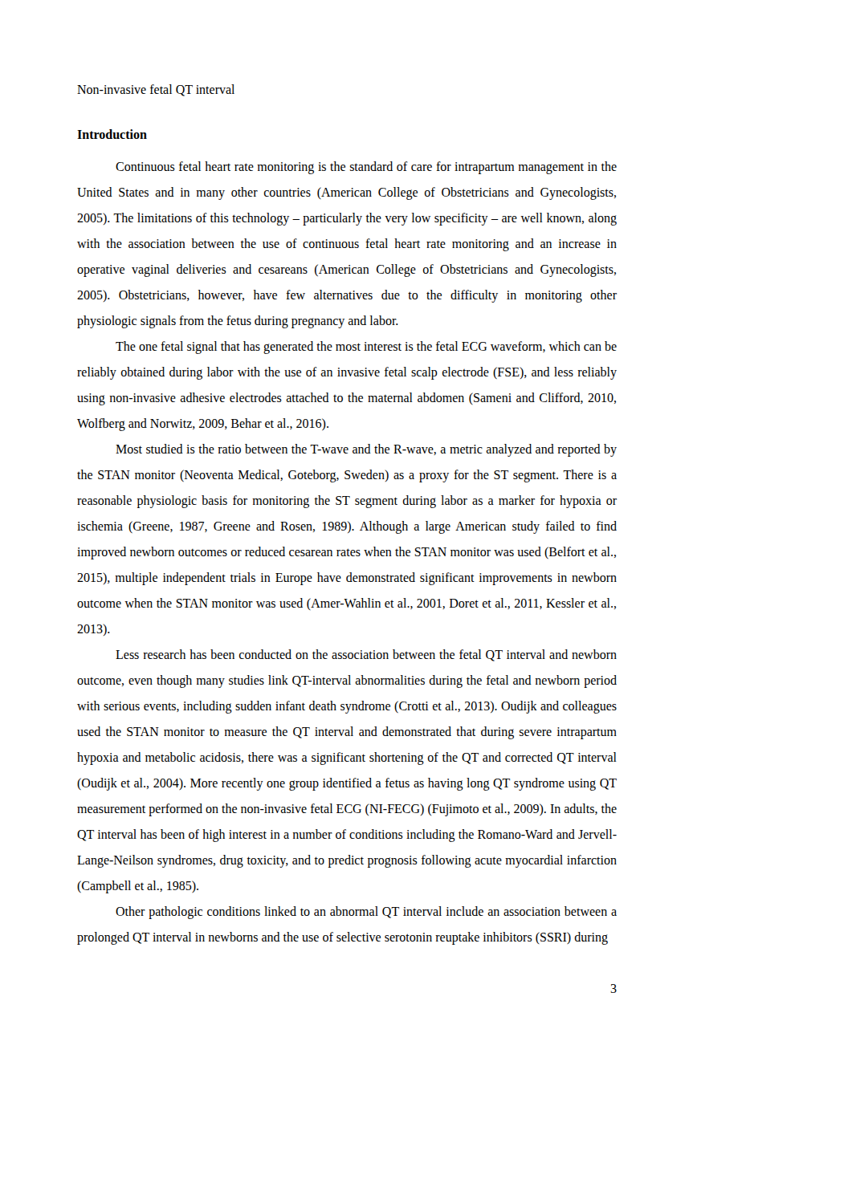Non-invasive fetal QT interval
Introduction
Continuous fetal heart rate monitoring is the standard of care for intrapartum management in the United States and in many other countries (American College of Obstetricians and Gynecologists, 2005). The limitations of this technology – particularly the very low specificity – are well known, along with the association between the use of continuous fetal heart rate monitoring and an increase in operative vaginal deliveries and cesareans (American College of Obstetricians and Gynecologists, 2005). Obstetricians, however, have few alternatives due to the difficulty in monitoring other physiologic signals from the fetus during pregnancy and labor.
The one fetal signal that has generated the most interest is the fetal ECG waveform, which can be reliably obtained during labor with the use of an invasive fetal scalp electrode (FSE), and less reliably using non-invasive adhesive electrodes attached to the maternal abdomen (Sameni and Clifford, 2010, Wolfberg and Norwitz, 2009, Behar et al., 2016).
Most studied is the ratio between the T-wave and the R-wave, a metric analyzed and reported by the STAN monitor (Neoventa Medical, Goteborg, Sweden) as a proxy for the ST segment. There is a reasonable physiologic basis for monitoring the ST segment during labor as a marker for hypoxia or ischemia (Greene, 1987, Greene and Rosen, 1989). Although a large American study failed to find improved newborn outcomes or reduced cesarean rates when the STAN monitor was used (Belfort et al., 2015), multiple independent trials in Europe have demonstrated significant improvements in newborn outcome when the STAN monitor was used (Amer-Wahlin et al., 2001, Doret et al., 2011, Kessler et al., 2013).
Less research has been conducted on the association between the fetal QT interval and newborn outcome, even though many studies link QT-interval abnormalities during the fetal and newborn period with serious events, including sudden infant death syndrome (Crotti et al., 2013). Oudijk and colleagues used the STAN monitor to measure the QT interval and demonstrated that during severe intrapartum hypoxia and metabolic acidosis, there was a significant shortening of the QT and corrected QT interval (Oudijk et al., 2004). More recently one group identified a fetus as having long QT syndrome using QT measurement performed on the non-invasive fetal ECG (NI-FECG) (Fujimoto et al., 2009). In adults, the QT interval has been of high interest in a number of conditions including the Romano-Ward and Jervell-Lange-Neilson syndromes, drug toxicity, and to predict prognosis following acute myocardial infarction (Campbell et al., 1985).
Other pathologic conditions linked to an abnormal QT interval include an association between a prolonged QT interval in newborns and the use of selective serotonin reuptake inhibitors (SSRI) during
3